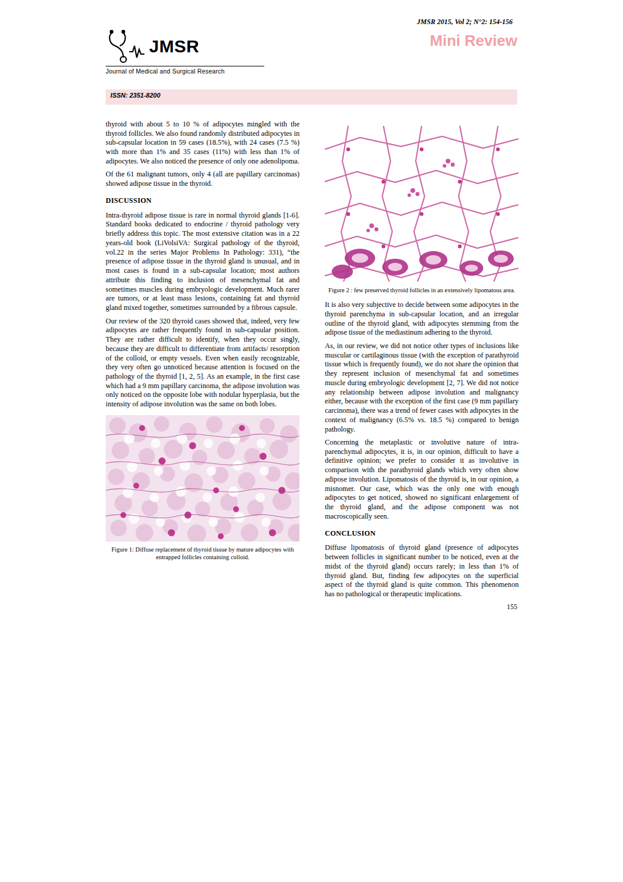JMSR
Journal of Medical and Surgical Research
Mini Review
JMSR 2015, Vol 2; N°2: 154-156
ISSN: 2351-8200
thyroid with about 5 to 10 % of adipocytes mingled with the thyroid follicles. We also found randomly distributed adipocytes in sub-capsular location in 59 cases (18.5%), with 24 cases (7.5 %) with more than 1% and 35 cases (11%) with less than 1% of adipocytes. We also noticed the presence of only one adenolipoma.
Of the 61 malignant tumors, only 4 (all are papillary carcinomas) showed adipose tissue in the thyroid.
DISCUSSION
Intra-thyroid adipose tissue is rare in normal thyroid glands [1-6]. Standard books dedicated to endocrine / thyroid pathology very briefly address this topic. The most extensive citation was in a 22 years-old book (LiVolsiVA: Surgical pathology of the thyroid, vol.22 in the series Major Problems In Pathology: 331), “the presence of adipose tissue in the thyroid gland is unusual, and in most cases is found in a sub-capsular location; most authors attribute this finding to inclusion of mesenchymal fat and sometimes muscles during embryologic development. Much rarer are tumors, or at least mass lesions, containing fat and thyroid gland mixed together, sometimes surrounded by a fibrous capsule.
Our review of the 320 thyroid cases showed that, indeed, very few adipocytes are rather frequently found in sub-capsular position. They are rather difficult to identify, when they occur singly, because they are difficult to differentiate from artifacts/ resorption of the colloid, or empty vessels. Even when easily recognizable, they very often go unnoticed because attention is focused on the pathology of the thyroid [1, 2, 5]. As an example, in the first case which had a 9 mm papillary carcinoma, the adipose involution was only noticed on the opposite lobe with nodular hyperplasia, but the intensity of adipose involution was the same on both lobes.
Figure 1: Diffuse replacement of thyroid tissue by mature adipocytes with entrapped follicles containing colloid.
Figure 2 : few preserved thyroid follicles in an extensively lipomatous area.
It is also very subjective to decide between some adipocytes in the thyroid parenchyma in sub-capsular location, and an irregular outline of the thyroid gland, with adipocytes stemming from the adipose tissue of the mediastinum adhering to the thyroid.
As, in our review, we did not notice other types of inclusions like muscular or cartilaginous tissue (with the exception of parathyroid tissue which is frequently found), we do not share the opinion that they represent inclusion of mesenchymal fat and sometimes muscle during embryologic development [2, 7]. We did not notice any relationship between adipose involution and malignancy either, because with the exception of the first case (9 mm papillary carcinoma), there was a trend of fewer cases with adipocytes in the context of malignancy (6.5% vs. 18.5 %) compared to benign pathology.
Concerning the metaplastic or involutive nature of intra-parenchymal adipocytes, it is, in our opinion, difficult to have a definitive opinion; we prefer to consider it as involutive in comparison with the parathyroid glands which very often show adipose involution. Lipomatosis of the thyroid is, in our opinion, a misnomer. Our case, which was the only one with enough adipocytes to get noticed, showed no significant enlargement of the thyroid gland, and the adipose component was not macroscopically seen.
CONCLUSION
Diffuse lipomatosis of thyroid gland (presence of adipocytes between follicles in significant number to be noticed, even at the midst of the thyroid gland) occurs rarely; in less than 1% of thyroid gland. But, finding few adipocytes on the superficial aspect of the thyroid gland is quite common. This phenomenon has no pathological or therapeutic implications.
155